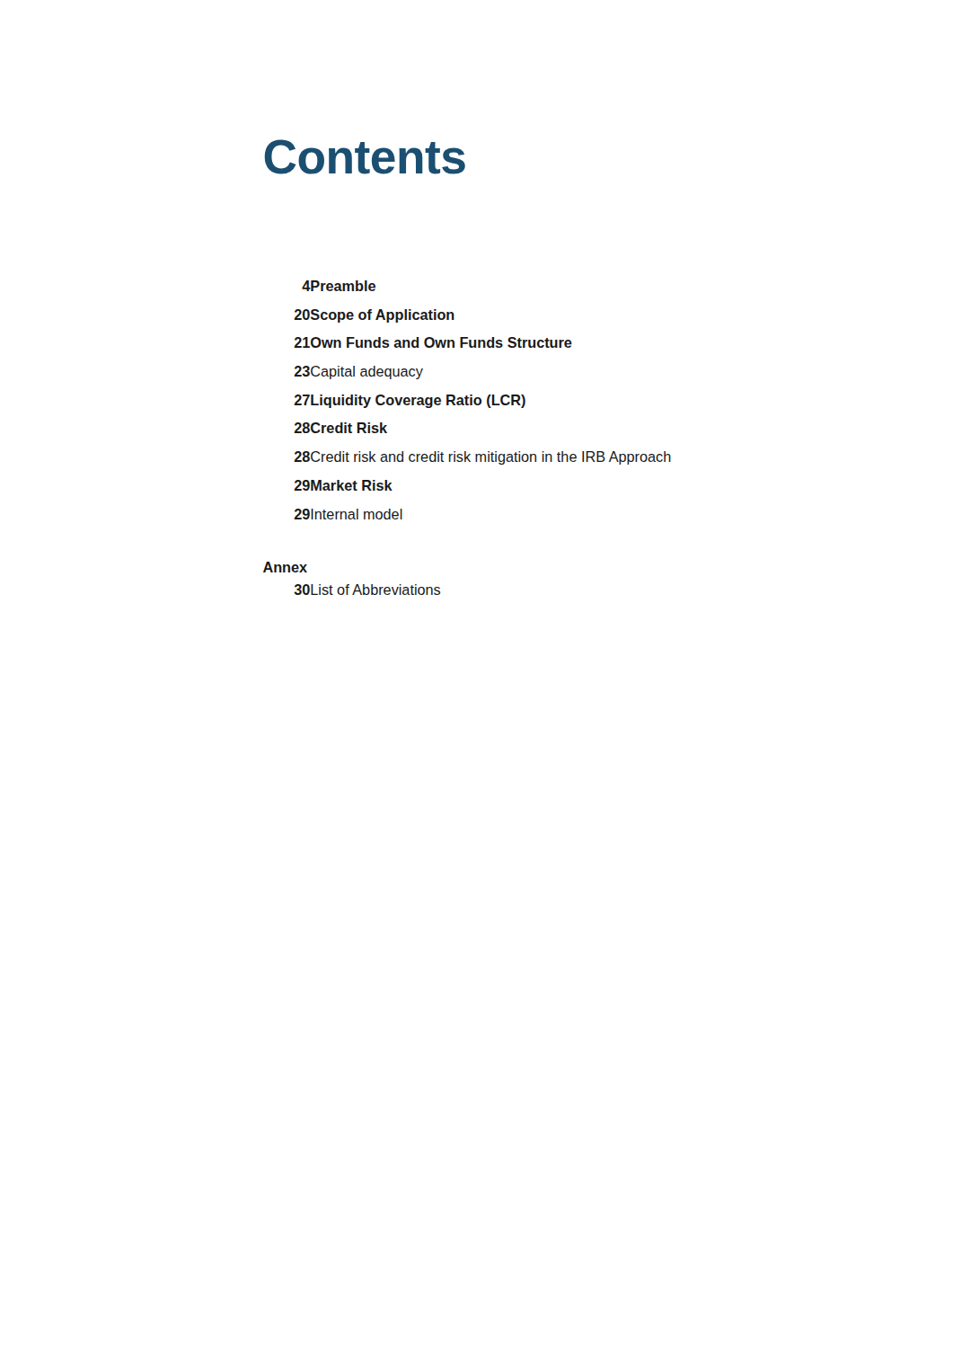Contents
| 4 | Preamble |
| 20 | Scope of Application |
| 21 | Own Funds and Own Funds Structure |
| 23 | Capital adequacy |
| 27 | Liquidity Coverage Ratio (LCR) |
| 28 | Credit Risk |
| 28 | Credit risk and credit risk mitigation in the IRB Approach |
| 29 | Market Risk |
| 29 | Internal model |
Annex
| 30 | List of Abbreviations |